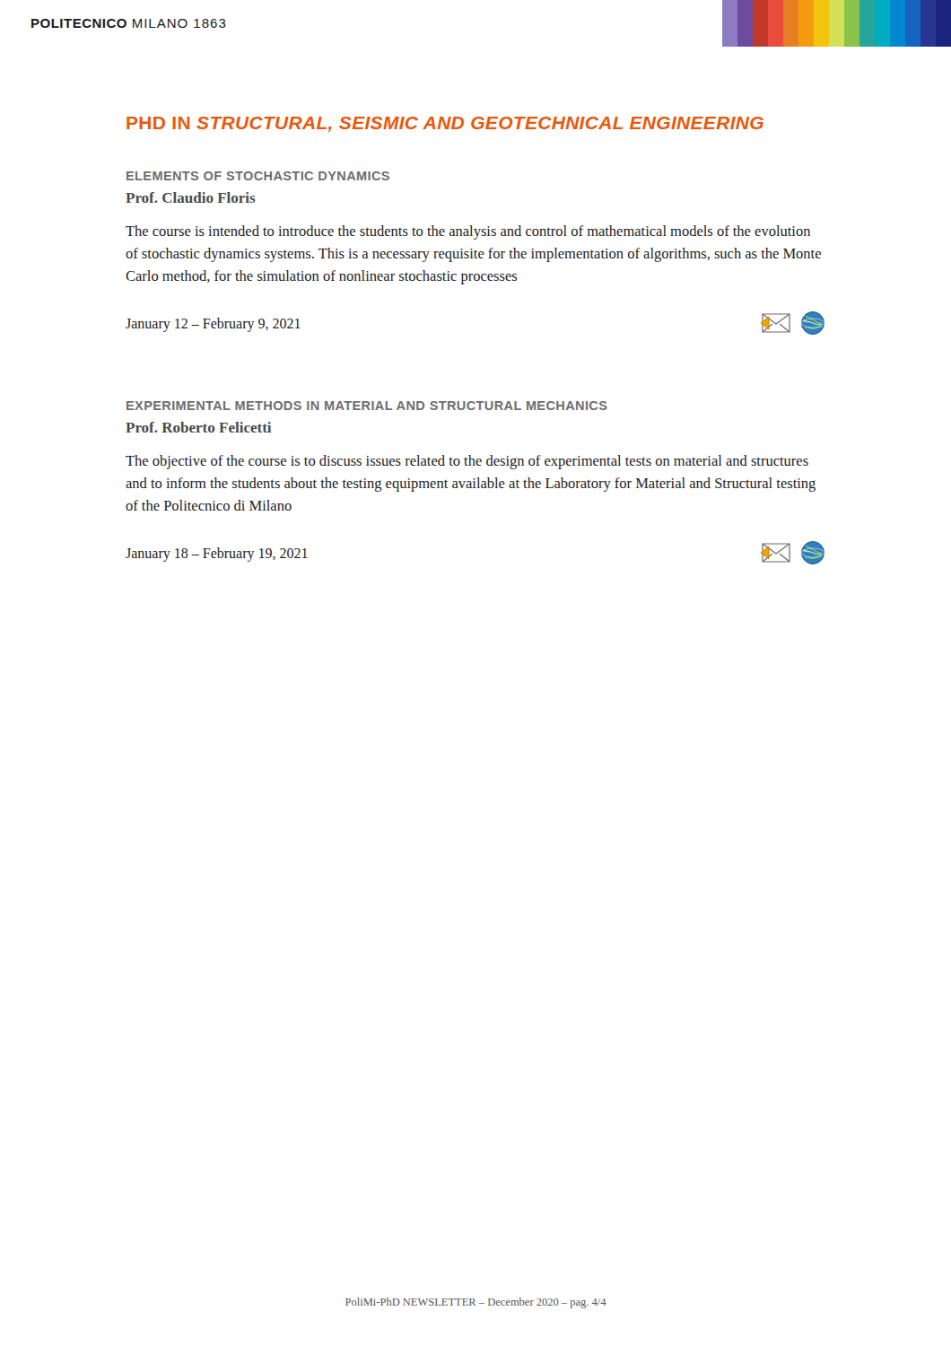POLITECNICO MILANO 1863
PHD IN STRUCTURAL, SEISMIC AND GEOTECHNICAL ENGINEERING
Elements of Stochastic Dynamics
Prof. Claudio Floris
The course is intended to introduce the students to the analysis and control of mathematical models of the evolution of stochastic dynamics systems. This is a necessary requisite for the implementation of algorithms, such as the Monte Carlo method, for the simulation of nonlinear stochastic processes
January 12 – February 9, 2021
Experimental Methods in Material and Structural Mechanics
Prof. Roberto Felicetti
The objective of the course is to discuss issues related to the design of experimental tests on material and structures and to inform the students about the testing equipment available at the Laboratory for Material and Structural testing of the Politecnico di Milano
January 18 – February 19, 2021
PoliMi-PhD NEWSLETTER – December 2020 – pag. 4/4